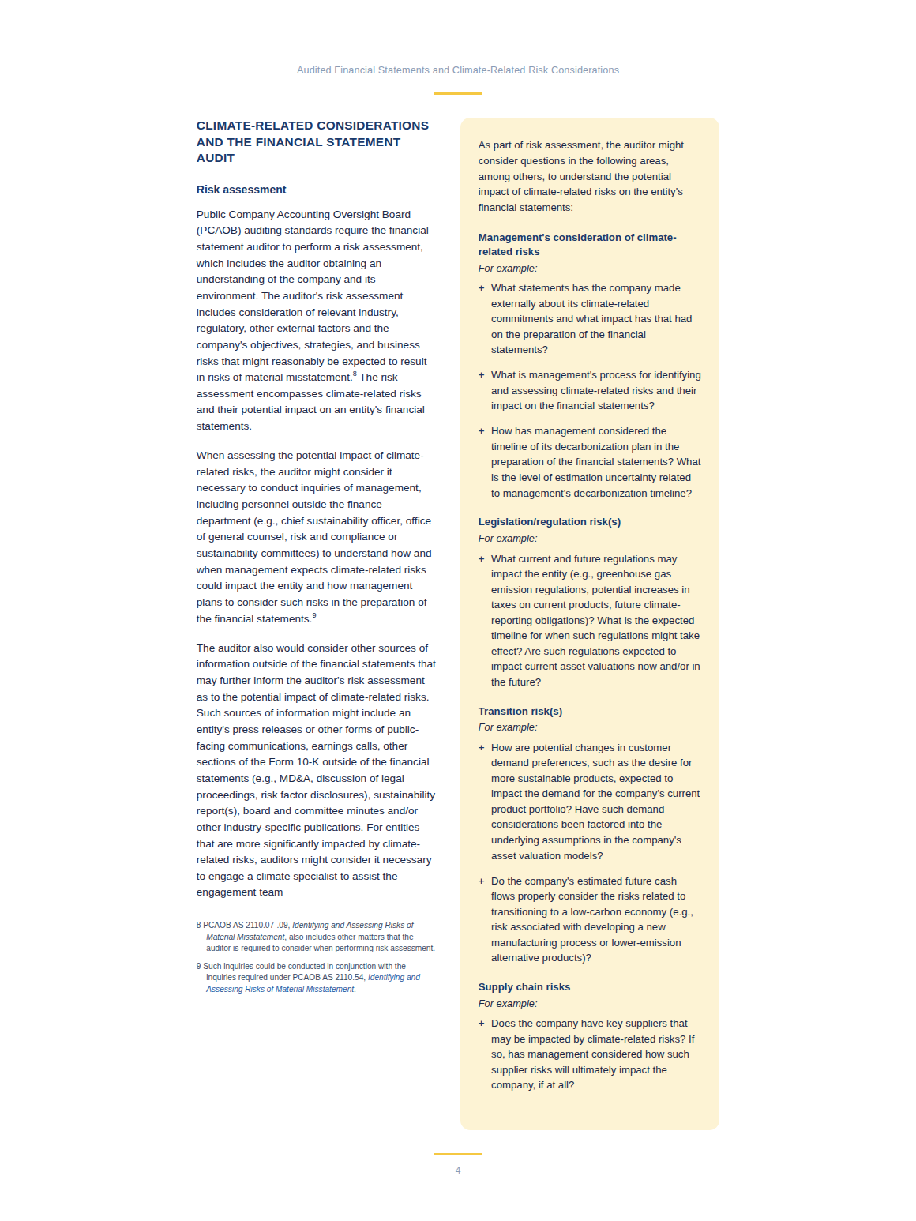Audited Financial Statements and Climate-Related Risk Considerations
Climate-Related Considerations and the Financial Statement Audit
Risk assessment
Public Company Accounting Oversight Board (PCAOB) auditing standards require the financial statement auditor to perform a risk assessment, which includes the auditor obtaining an understanding of the company and its environment. The auditor's risk assessment includes consideration of relevant industry, regulatory, other external factors and the company's objectives, strategies, and business risks that might reasonably be expected to result in risks of material misstatement.8 The risk assessment encompasses climate-related risks and their potential impact on an entity's financial statements.
When assessing the potential impact of climate-related risks, the auditor might consider it necessary to conduct inquiries of management, including personnel outside the finance department (e.g., chief sustainability officer, office of general counsel, risk and compliance or sustainability committees) to understand how and when management expects climate-related risks could impact the entity and how management plans to consider such risks in the preparation of the financial statements.9
The auditor also would consider other sources of information outside of the financial statements that may further inform the auditor's risk assessment as to the potential impact of climate-related risks. Such sources of information might include an entity's press releases or other forms of public-facing communications, earnings calls, other sections of the Form 10-K outside of the financial statements (e.g., MD&A, discussion of legal proceedings, risk factor disclosures), sustainability report(s), board and committee minutes and/or other industry-specific publications. For entities that are more significantly impacted by climate-related risks, auditors might consider it necessary to engage a climate specialist to assist the engagement team
8 PCAOB AS 2110.07-.09, Identifying and Assessing Risks of Material Misstatement, also includes other matters that the auditor is required to consider when performing risk assessment.
9 Such inquiries could be conducted in conjunction with the inquiries required under PCAOB AS 2110.54, Identifying and Assessing Risks of Material Misstatement.
As part of risk assessment, the auditor might consider questions in the following areas, among others, to understand the potential impact of climate-related risks on the entity's financial statements:
Management's consideration of climate-related risks
For example:
What statements has the company made externally about its climate-related commitments and what impact has that had on the preparation of the financial statements?
What is management's process for identifying and assessing climate-related risks and their impact on the financial statements?
How has management considered the timeline of its decarbonization plan in the preparation of the financial statements? What is the level of estimation uncertainty related to management's decarbonization timeline?
Legislation/regulation risk(s)
For example:
What current and future regulations may impact the entity (e.g., greenhouse gas emission regulations, potential increases in taxes on current products, future climate-reporting obligations)? What is the expected timeline for when such regulations might take effect? Are such regulations expected to impact current asset valuations now and/or in the future?
Transition risk(s)
For example:
How are potential changes in customer demand preferences, such as the desire for more sustainable products, expected to impact the demand for the company's current product portfolio? Have such demand considerations been factored into the underlying assumptions in the company's asset valuation models?
Do the company's estimated future cash flows properly consider the risks related to transitioning to a low-carbon economy (e.g., risk associated with developing a new manufacturing process or lower-emission alternative products)?
Supply chain risks
For example:
Does the company have key suppliers that may be impacted by climate-related risks? If so, has management considered how such supplier risks will ultimately impact the company, if at all?
4